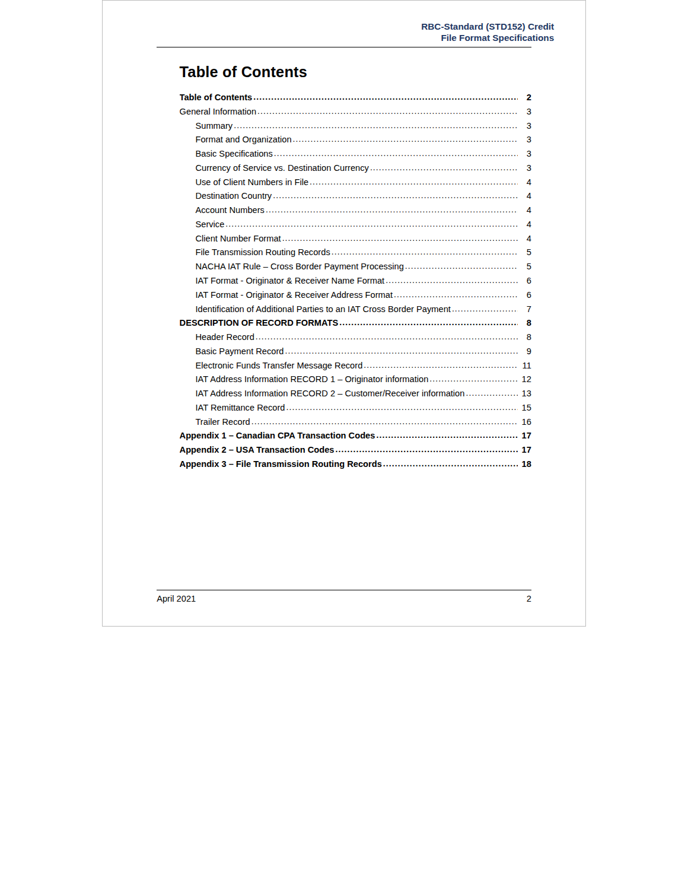RBC-Standard (STD152) Credit
File Format Specifications
Table of Contents
Table of Contents ................................................................................................................. 2
General Information ............................................................................................................... 3
Summary ......................................................................................................................... 3
Format and Organization ................................................................................................. 3
Basic Specifications ....................................................................................................... 3
Currency of Service vs. Destination Currency ......................................................................... 3
Use of Client Numbers in File ......................................................................................... 4
Destination Country ....................................................................................................... 4
Account Numbers ......................................................................................................... 4
Service ............................................................................................................................. 4
Client Number Format ..................................................................................................... 4
File Transmission Routing Records ......................................................................................... 5
NACHA IAT Rule – Cross Border Payment Processing ......................................................... 5
IAT Format - Originator & Receiver Name Format ..................................................................... 6
IAT Format - Originator & Receiver Address Format ................................................................. 6
Identification of Additional Parties to an IAT Cross Border Payment ......................................... 7
DESCRIPTION OF RECORD FORMATS ................................................................................. 8
Header Record ............................................................................................................. 8
Basic Payment Record ..................................................................................................... 9
Electronic Funds Transfer Message Record ......................................................................... 11
IAT Address Information RECORD 1 – Originator information ............................................. 12
IAT Address Information RECORD 2 – Customer/Receiver information ................................. 13
IAT Remittance Record ..................................................................................................... 15
Trailer Record ................................................................................................................. 16
Appendix 1 – Canadian CPA Transaction Codes ................................................................. 17
Appendix 2 – USA Transaction Codes ................................................................................. 17
Appendix 3 – File Transmission Routing Records ............................................................. 18
April 2021 2